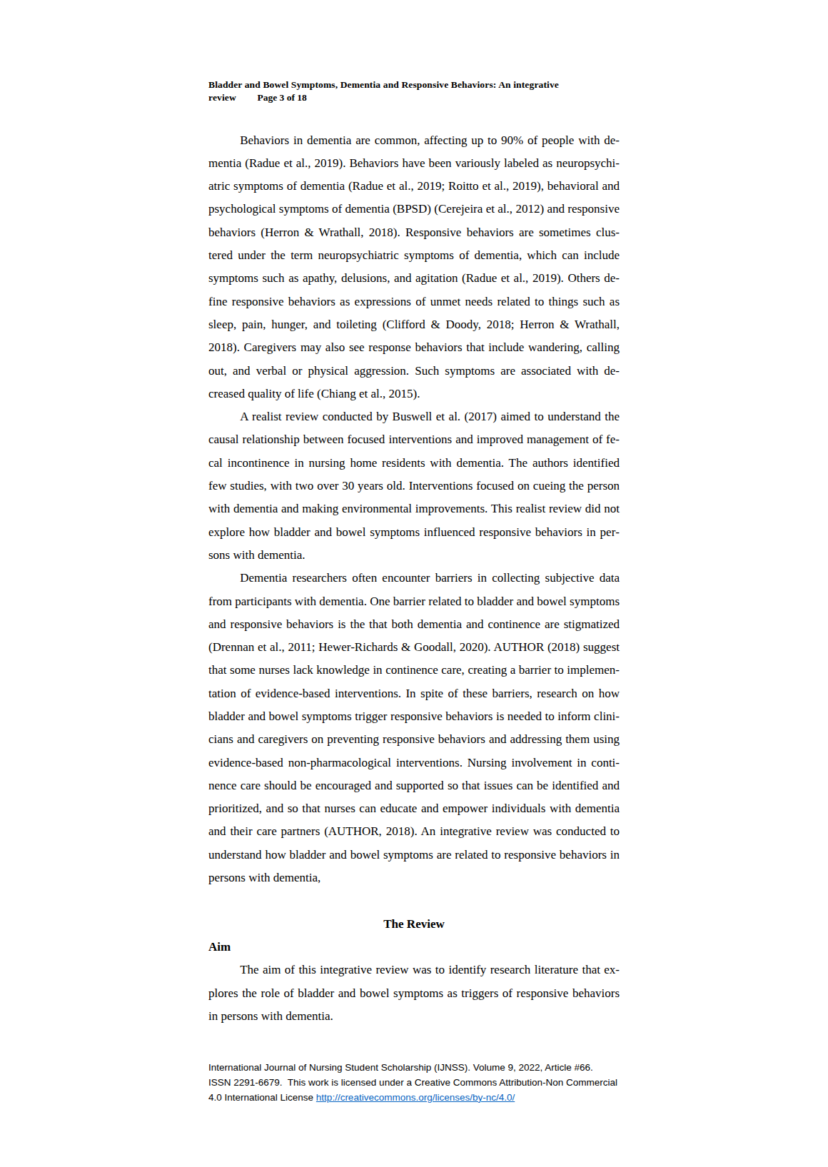Bladder and Bowel Symptoms, Dementia and Responsive Behaviors: An integrative review Page 3 of 18
Behaviors in dementia are common, affecting up to 90% of people with dementia (Radue et al., 2019). Behaviors have been variously labeled as neuropsychiatric symptoms of dementia (Radue et al., 2019; Roitto et al., 2019), behavioral and psychological symptoms of dementia (BPSD) (Cerejeira et al., 2012) and responsive behaviors (Herron & Wrathall, 2018). Responsive behaviors are sometimes clustered under the term neuropsychiatric symptoms of dementia, which can include symptoms such as apathy, delusions, and agitation (Radue et al., 2019). Others define responsive behaviors as expressions of unmet needs related to things such as sleep, pain, hunger, and toileting (Clifford & Doody, 2018; Herron & Wrathall, 2018). Caregivers may also see response behaviors that include wandering, calling out, and verbal or physical aggression. Such symptoms are associated with decreased quality of life (Chiang et al., 2015).
A realist review conducted by Buswell et al. (2017) aimed to understand the causal relationship between focused interventions and improved management of fecal incontinence in nursing home residents with dementia. The authors identified few studies, with two over 30 years old. Interventions focused on cueing the person with dementia and making environmental improvements. This realist review did not explore how bladder and bowel symptoms influenced responsive behaviors in persons with dementia.
Dementia researchers often encounter barriers in collecting subjective data from participants with dementia. One barrier related to bladder and bowel symptoms and responsive behaviors is the that both dementia and continence are stigmatized (Drennan et al., 2011; Hewer-Richards & Goodall, 2020). AUTHOR (2018) suggest that some nurses lack knowledge in continence care, creating a barrier to implementation of evidence-based interventions. In spite of these barriers, research on how bladder and bowel symptoms trigger responsive behaviors is needed to inform clinicians and caregivers on preventing responsive behaviors and addressing them using evidence-based non-pharmacological interventions. Nursing involvement in continence care should be encouraged and supported so that issues can be identified and prioritized, and so that nurses can educate and empower individuals with dementia and their care partners (AUTHOR, 2018). An integrative review was conducted to understand how bladder and bowel symptoms are related to responsive behaviors in persons with dementia,
The Review
Aim
The aim of this integrative review was to identify research literature that explores the role of bladder and bowel symptoms as triggers of responsive behaviors in persons with dementia.
International Journal of Nursing Student Scholarship (IJNSS). Volume 9, 2022, Article #66. ISSN 2291-6679. This work is licensed under a Creative Commons Attribution-Non Commercial 4.0 International License http://creativecommons.org/licenses/by-nc/4.0/